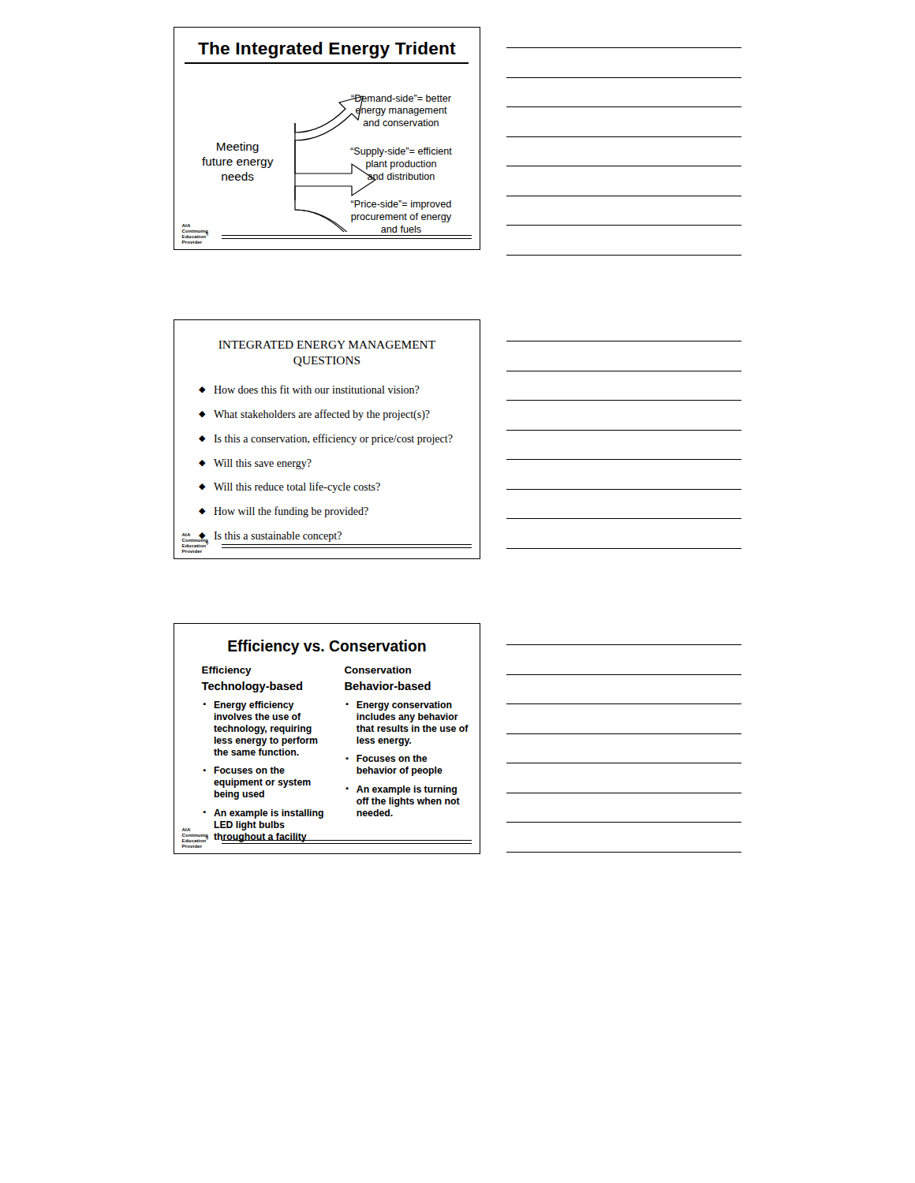The Integrated Energy Trident
Meeting
future energy
needs
“Demand-side”= better
energy management
and conservation
“Supply-side”= efficient
plant production
and distribution
“Price-side”= improved
procurement of energy
and fuels
AIA
Continuing
Education®
Provider
INTEGRATED ENERGY MANAGEMENT
QUESTIONS
How does this fit with our institutional vision?
What stakeholders are affected by the project(s)?
Is this a conservation, efficiency or price/cost project?
Will this save energy?
Will this reduce total life-cycle costs?
How will the funding be provided?
Is this a sustainable concept?
AIA
Continuing
Education®
Provider
Efficiency vs. Conservation
Efficiency
Technology-based
Energy efficiency involves the use of technology, requiring less energy to perform the same function.
Focuses on the equipment or system being used
An example is installing LED light bulbs throughout a facility
Conservation
Behavior-based
Energy conservation includes any behavior that results in the use of less energy.
Focuses on the behavior of people
An example is turning off the lights when not needed.
AIA
Continuing
Education®
Provider